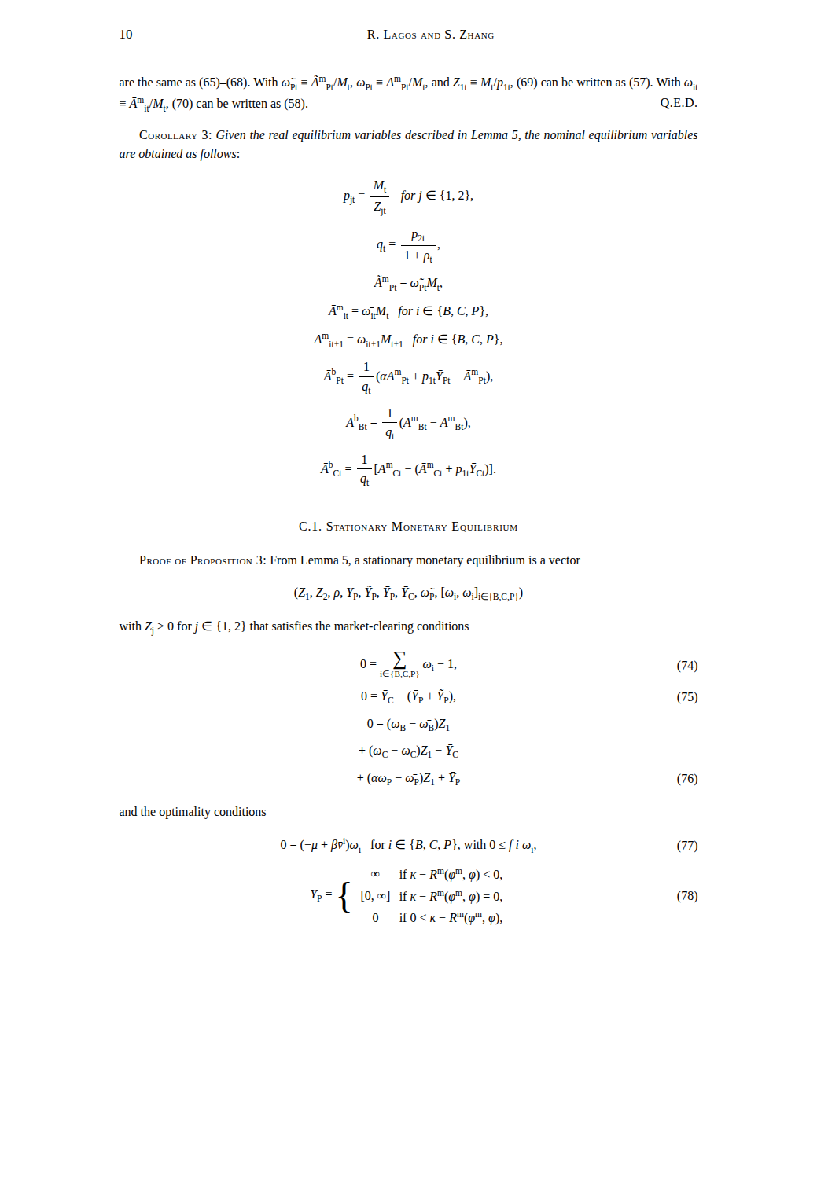10 R. Lagos and S. Zhang
are the same as (65)–(68). With ω̃Pt ≡ ÃmPt/Mt, ωPt ≡ AmPt/Mt, and Z1t ≡ Mt/p1t, (69) can be written as (57). With ω̄it ≡ Āmit/Mt, (70) can be written as (58). Q.E.D.
Corollary 3: Given the real equilibrium variables described in Lemma 5, the nominal equilibrium variables are obtained as follows:
pjt = Mt Zjt for j ∈ {1, 2},
qt = p2t 1 + ρt,
ÃmPt = ω̃PtMt,
Āmit = ω̄itMt for i ∈ {B, C, P},
Amit+1 = ωit+1Mt+1 for i ∈ {B, C, P},
ĀbPt = 1 qt(αAmPt + p1tȲPt − ĀmPt),
ĀbBt = 1 qt(AmBt − ĀmBt),
ĀbCt = 1 qt[AmCt − (ĀmCt + p1tȲCt)].
C.1. Stationary Monetary Equilibrium
Proof of Proposition 3: From Lemma 5, a stationary monetary equilibrium is a vector
(Z1, Z2, ρ, YP, ỸP, ȲP, ȲC, ω̃P, [ωi, ω̄i]i∈{B,C,P})
with Zj > 0 for j ∈ {1, 2} that satisfies the market-clearing conditions
0 = ∑i∈{B,C,P} ωi − 1, (74)
0 = ȲC − (ȲP + ỸP), (75)
0 = (ωB − ω̄B)Z1
+ (ωC − ω̄C)Z1 − ȲC
+ (αωP − ω̄P)Z1 + ȲP (76)
and the optimality conditions
0 = (−μ + βv̄i)ωi for i ∈ {B, C, P}, with 0 ≤ f i ωi, (77)
YP = {
| ∞ | if κ − R m ( φ m , φ ) < 0, |
| [0, ∞] | if κ − R m ( φ m , φ ) = 0, |
| 0 | if 0 < κ − R m ( φ m , φ ), |
(78)